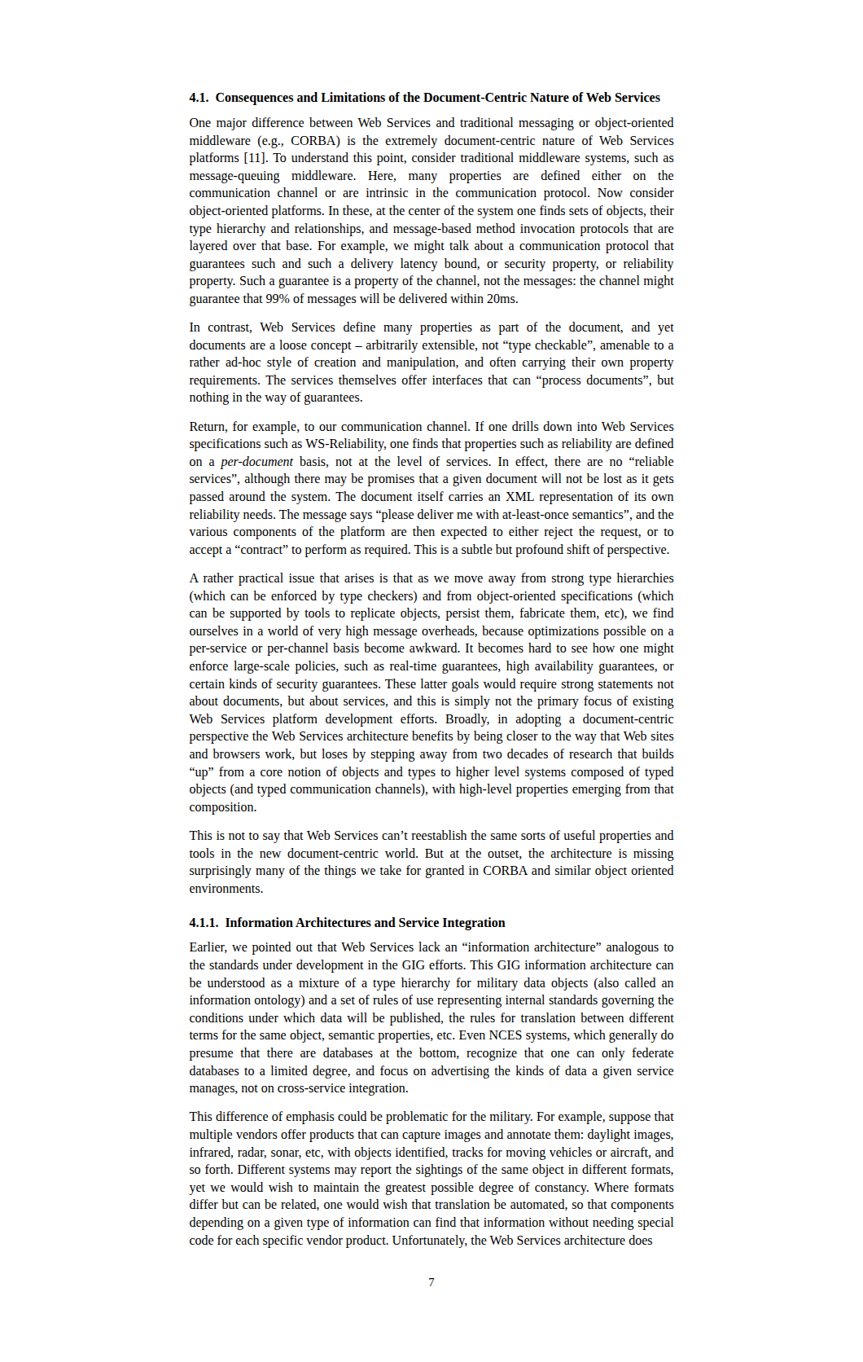4.1. Consequences and Limitations of the Document-Centric Nature of Web Services
One major difference between Web Services and traditional messaging or object-oriented middleware (e.g., CORBA) is the extremely document-centric nature of Web Services platforms [11]. To understand this point, consider traditional middleware systems, such as message-queuing middleware. Here, many properties are defined either on the communication channel or are intrinsic in the communication protocol. Now consider object-oriented platforms. In these, at the center of the system one finds sets of objects, their type hierarchy and relationships, and message-based method invocation protocols that are layered over that base. For example, we might talk about a communication protocol that guarantees such and such a delivery latency bound, or security property, or reliability property. Such a guarantee is a property of the channel, not the messages: the channel might guarantee that 99% of messages will be delivered within 20ms.
In contrast, Web Services define many properties as part of the document, and yet documents are a loose concept – arbitrarily extensible, not “type checkable”, amenable to a rather ad-hoc style of creation and manipulation, and often carrying their own property requirements. The services themselves offer interfaces that can “process documents”, but nothing in the way of guarantees.
Return, for example, to our communication channel. If one drills down into Web Services specifications such as WS-Reliability, one finds that properties such as reliability are defined on a per-document basis, not at the level of services. In effect, there are no “reliable services”, although there may be promises that a given document will not be lost as it gets passed around the system. The document itself carries an XML representation of its own reliability needs. The message says “please deliver me with at-least-once semantics”, and the various components of the platform are then expected to either reject the request, or to accept a “contract” to perform as required. This is a subtle but profound shift of perspective.
A rather practical issue that arises is that as we move away from strong type hierarchies (which can be enforced by type checkers) and from object-oriented specifications (which can be supported by tools to replicate objects, persist them, fabricate them, etc), we find ourselves in a world of very high message overheads, because optimizations possible on a per-service or per-channel basis become awkward. It becomes hard to see how one might enforce large-scale policies, such as real-time guarantees, high availability guarantees, or certain kinds of security guarantees. These latter goals would require strong statements not about documents, but about services, and this is simply not the primary focus of existing Web Services platform development efforts. Broadly, in adopting a document-centric perspective the Web Services architecture benefits by being closer to the way that Web sites and browsers work, but loses by stepping away from two decades of research that builds “up” from a core notion of objects and types to higher level systems composed of typed objects (and typed communication channels), with high-level properties emerging from that composition.
This is not to say that Web Services can’t reestablish the same sorts of useful properties and tools in the new document-centric world. But at the outset, the architecture is missing surprisingly many of the things we take for granted in CORBA and similar object oriented environments.
4.1.1. Information Architectures and Service Integration
Earlier, we pointed out that Web Services lack an “information architecture” analogous to the standards under development in the GIG efforts. This GIG information architecture can be understood as a mixture of a type hierarchy for military data objects (also called an information ontology) and a set of rules of use representing internal standards governing the conditions under which data will be published, the rules for translation between different terms for the same object, semantic properties, etc. Even NCES systems, which generally do presume that there are databases at the bottom, recognize that one can only federate databases to a limited degree, and focus on advertising the kinds of data a given service manages, not on cross-service integration.
This difference of emphasis could be problematic for the military. For example, suppose that multiple vendors offer products that can capture images and annotate them: daylight images, infrared, radar, sonar, etc, with objects identified, tracks for moving vehicles or aircraft, and so forth. Different systems may report the sightings of the same object in different formats, yet we would wish to maintain the greatest possible degree of constancy. Where formats differ but can be related, one would wish that translation be automated, so that components depending on a given type of information can find that information without needing special code for each specific vendor product. Unfortunately, the Web Services architecture does
7